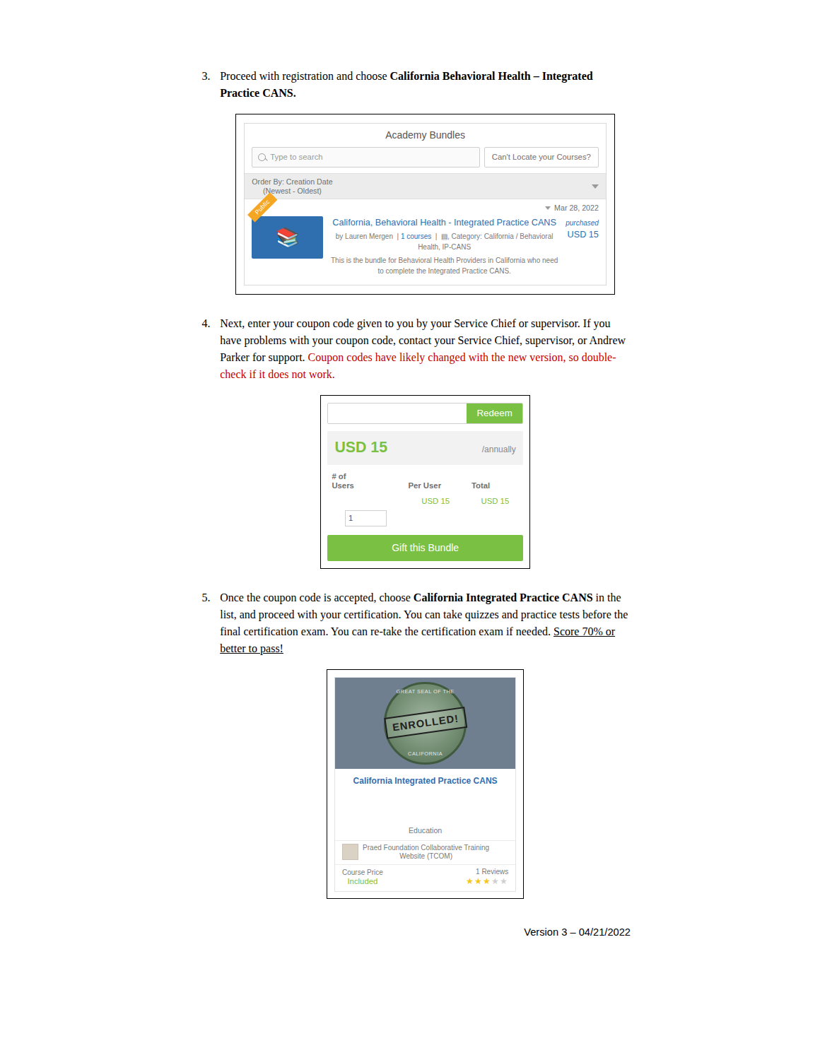Proceed with registration and choose California Behavioral Health – Integrated Practice CANS.
Academy Bundles
Type to search
Can't Locate your Courses?
Order By: Creation Date
(Newest - Oldest)
Mar 28, 2022
Public
📚
California, Behavioral Health - Integrated Practice CANS
by Lauren Mergen | 1 courses | ▤, Category: California / Behavioral Health, IP-CANS
This is the bundle for Behavioral Health Providers in California who need to complete the Integrated Practice CANS.
purchased
USD 15
Next, enter your coupon code given to you by your Service Chief or supervisor. If you have problems with your coupon code, contact your Service Chief, supervisor, or Andrew Parker for support. Coupon codes have likely changed with the new version, so double-check if it does not work.
Redeem
USD 15
/annually
| # of Users | Per User | Total |
| --- | --- | --- |
| | USD 15 | USD 15 |
| 1 | | |
Gift this Bundle
Once the coupon code is accepted, choose California Integrated Practice CANS in the list, and proceed with your certification. You can take quizzes and practice tests before the final certification exam. You can re-take the certification exam if needed. Score 70% or better to pass!
GREAT SEAL OF THE
CALIFORNIA
ENROLLED!
California Integrated Practice CANS
Education
Praed Foundation Collaborative Training
Website (TCOM)
Course Price
Included
1 Reviews
★★★★★
Version 3 – 04/21/2022